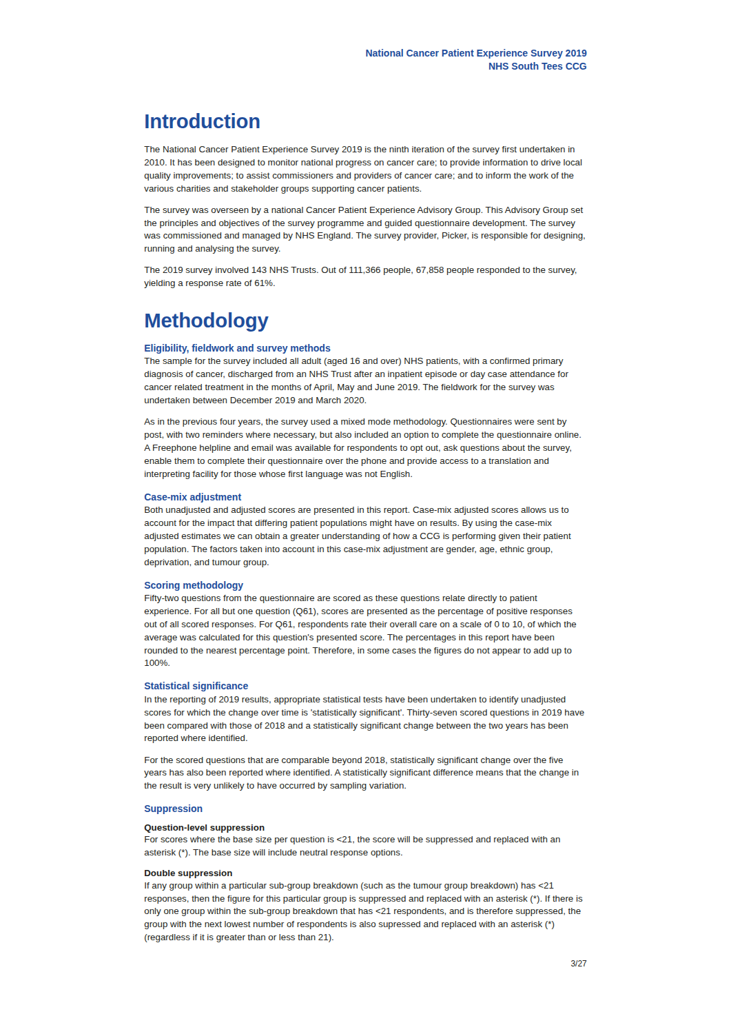National Cancer Patient Experience Survey 2019
NHS South Tees CCG
Introduction
The National Cancer Patient Experience Survey 2019 is the ninth iteration of the survey first undertaken in 2010. It has been designed to monitor national progress on cancer care; to provide information to drive local quality improvements; to assist commissioners and providers of cancer care; and to inform the work of the various charities and stakeholder groups supporting cancer patients.
The survey was overseen by a national Cancer Patient Experience Advisory Group. This Advisory Group set the principles and objectives of the survey programme and guided questionnaire development. The survey was commissioned and managed by NHS England. The survey provider, Picker, is responsible for designing, running and analysing the survey.
The 2019 survey involved 143 NHS Trusts. Out of 111,366 people, 67,858 people responded to the survey, yielding a response rate of 61%.
Methodology
Eligibility, fieldwork and survey methods
The sample for the survey included all adult (aged 16 and over) NHS patients, with a confirmed primary diagnosis of cancer, discharged from an NHS Trust after an inpatient episode or day case attendance for cancer related treatment in the months of April, May and June 2019. The fieldwork for the survey was undertaken between December 2019 and March 2020.
As in the previous four years, the survey used a mixed mode methodology. Questionnaires were sent by post, with two reminders where necessary, but also included an option to complete the questionnaire online. A Freephone helpline and email was available for respondents to opt out, ask questions about the survey, enable them to complete their questionnaire over the phone and provide access to a translation and interpreting facility for those whose first language was not English.
Case-mix adjustment
Both unadjusted and adjusted scores are presented in this report. Case-mix adjusted scores allows us to account for the impact that differing patient populations might have on results. By using the case-mix adjusted estimates we can obtain a greater understanding of how a CCG is performing given their patient population. The factors taken into account in this case-mix adjustment are gender, age, ethnic group, deprivation, and tumour group.
Scoring methodology
Fifty-two questions from the questionnaire are scored as these questions relate directly to patient experience. For all but one question (Q61), scores are presented as the percentage of positive responses out of all scored responses. For Q61, respondents rate their overall care on a scale of 0 to 10, of which the average was calculated for this question's presented score. The percentages in this report have been rounded to the nearest percentage point. Therefore, in some cases the figures do not appear to add up to 100%.
Statistical significance
In the reporting of 2019 results, appropriate statistical tests have been undertaken to identify unadjusted scores for which the change over time is 'statistically significant'. Thirty-seven scored questions in 2019 have been compared with those of 2018 and a statistically significant change between the two years has been reported where identified.
For the scored questions that are comparable beyond 2018, statistically significant change over the five years has also been reported where identified. A statistically significant difference means that the change in the result is very unlikely to have occurred by sampling variation.
Suppression
Question-level suppression
For scores where the base size per question is <21, the score will be suppressed and replaced with an asterisk (*). The base size will include neutral response options.
Double suppression
If any group within a particular sub-group breakdown (such as the tumour group breakdown) has <21 responses, then the figure for this particular group is suppressed and replaced with an asterisk (*). If there is only one group within the sub-group breakdown that has <21 respondents, and is therefore suppressed, the group with the next lowest number of respondents is also supressed and replaced with an asterisk (*) (regardless if it is greater than or less than 21).
3/27